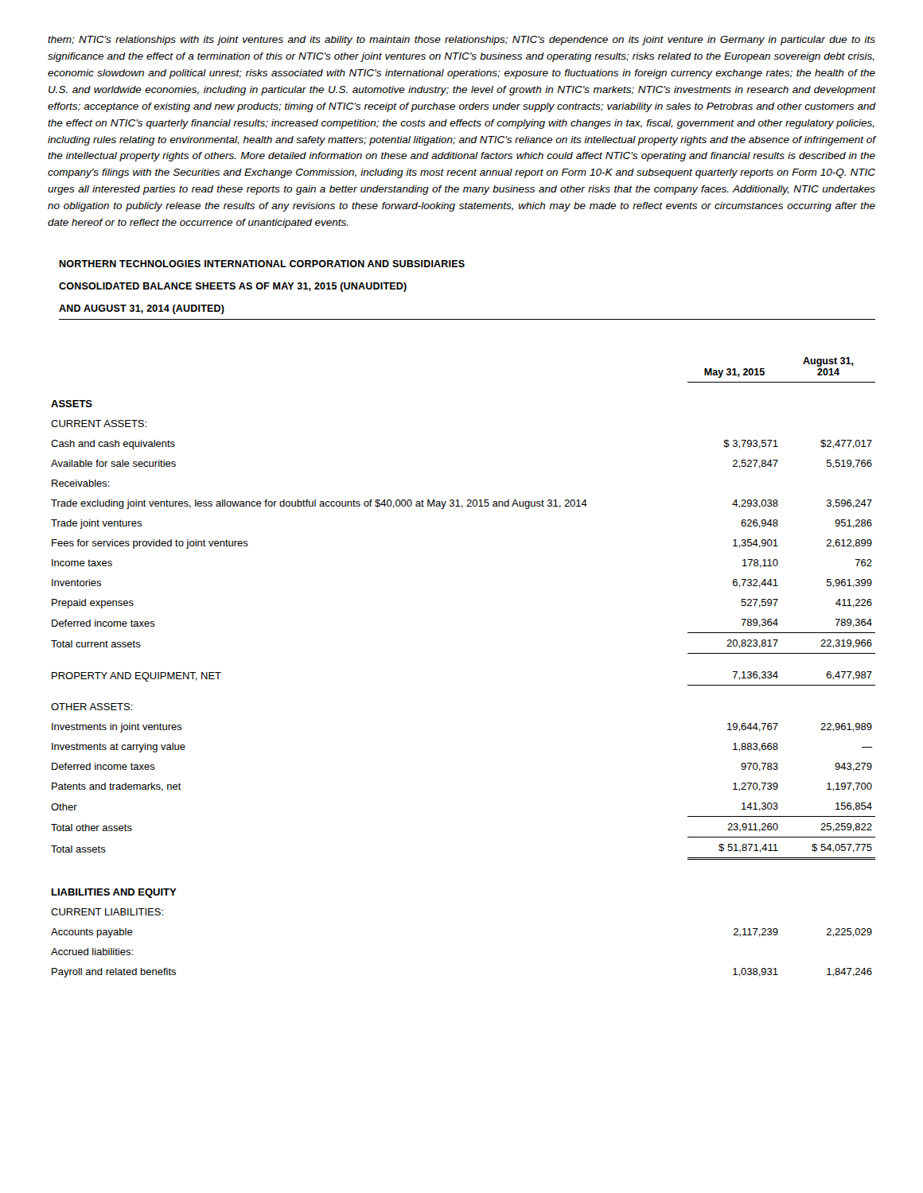them; NTIC's relationships with its joint ventures and its ability to maintain those relationships; NTIC's dependence on its joint venture in Germany in particular due to its significance and the effect of a termination of this or NTIC's other joint ventures on NTIC's business and operating results; risks related to the European sovereign debt crisis, economic slowdown and political unrest; risks associated with NTIC's international operations; exposure to fluctuations in foreign currency exchange rates; the health of the U.S. and worldwide economies, including in particular the U.S. automotive industry; the level of growth in NTIC's markets; NTIC's investments in research and development efforts; acceptance of existing and new products; timing of NTIC's receipt of purchase orders under supply contracts; variability in sales to Petrobras and other customers and the effect on NTIC's quarterly financial results; increased competition; the costs and effects of complying with changes in tax, fiscal, government and other regulatory policies, including rules relating to environmental, health and safety matters; potential litigation; and NTIC's reliance on its intellectual property rights and the absence of infringement of the intellectual property rights of others. More detailed information on these and additional factors which could affect NTIC's operating and financial results is described in the company's filings with the Securities and Exchange Commission, including its most recent annual report on Form 10-K and subsequent quarterly reports on Form 10-Q. NTIC urges all interested parties to read these reports to gain a better understanding of the many business and other risks that the company faces. Additionally, NTIC undertakes no obligation to publicly release the results of any revisions to these forward-looking statements, which may be made to reflect events or circumstances occurring after the date hereof or to reflect the occurrence of unanticipated events.
NORTHERN TECHNOLOGIES INTERNATIONAL CORPORATION AND SUBSIDIARIES
CONSOLIDATED BALANCE SHEETS AS OF MAY 31, 2015 (UNAUDITED)
AND AUGUST 31, 2014 (AUDITED)
| | May 31, 2015 | August 31, 2014 |
| ASSETS | | |
| CURRENT ASSETS: | | |
| Cash and cash equivalents | $ 3,793,571 | $2,477,017 |
| Available for sale securities | 2,527,847 | 5,519,766 |
| Receivables: | | |
| Trade excluding joint ventures, less allowance for doubtful accounts of $40,000 at May 31, 2015 and August 31, 2014 | 4,293,038 | 3,596,247 |
| Trade joint ventures | 626,948 | 951,286 |
| Fees for services provided to joint ventures | 1,354,901 | 2,612,899 |
| Income taxes | 178,110 | 762 |
| Inventories | 6,732,441 | 5,961,399 |
| Prepaid expenses | 527,597 | 411,226 |
| Deferred income taxes | 789,364 | 789,364 |
| Total current assets | 20,823,817 | 22,319,966 |
| PROPERTY AND EQUIPMENT, NET | 7,136,334 | 6,477,987 |
| OTHER ASSETS: | | |
| Investments in joint ventures | 19,644,767 | 22,961,989 |
| Investments at carrying value | 1,883,668 | — |
| Deferred income taxes | 970,783 | 943,279 |
| Patents and trademarks, net | 1,270,739 | 1,197,700 |
| Other | 141,303 | 156,854 |
| Total other assets | 23,911,260 | 25,259,822 |
| Total assets | $ 51,871,411 | $ 54,057,775 |
| LIABILITIES AND EQUITY | | |
| CURRENT LIABILITIES: | | |
| Accounts payable | 2,117,239 | 2,225,029 |
| Accrued liabilities: | | |
| Payroll and related benefits | 1,038,931 | 1,847,246 |